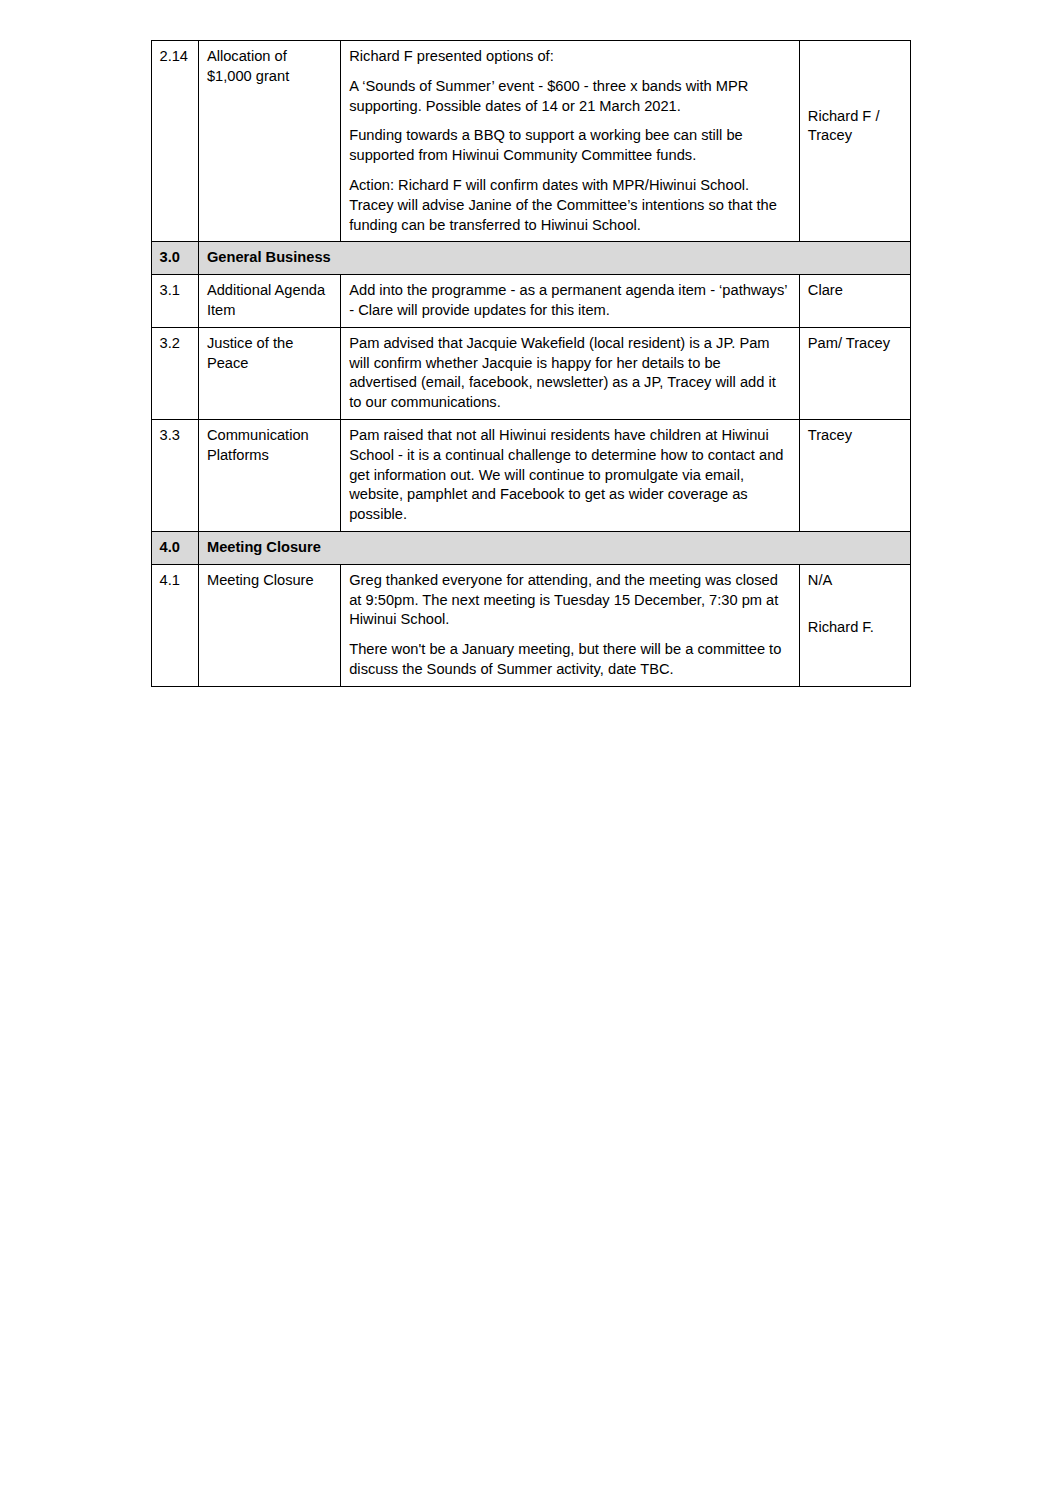| 2.14 | Allocation of $1,000 grant | Richard F presented options of: A ‘Sounds of Summer’ event - $600 - three x bands with MPR supporting. Possible dates of 14 or 21 March 2021. Funding towards a BBQ to support a working bee can still be supported from Hiwinui Community Committee funds. Action: Richard F will confirm dates with MPR/Hiwinui School. Tracey will advise Janine of the Committee’s intentions so that the funding can be transferred to Hiwinui School. | Richard F / Tracey |
| 3.0 | General Business |
| 3.1 | Additional Agenda Item | Add into the programme - as a permanent agenda item - ‘pathways’ - Clare will provide updates for this item. | Clare |
| 3.2 | Justice of the Peace | Pam advised that Jacquie Wakefield (local resident) is a JP. Pam will confirm whether Jacquie is happy for her details to be advertised (email, facebook, newsletter) as a JP, Tracey will add it to our communications. | Pam/ Tracey |
| 3.3 | Communication Platforms | Pam raised that not all Hiwinui residents have children at Hiwinui School - it is a continual challenge to determine how to contact and get information out. We will continue to promulgate via email, website, pamphlet and Facebook to get as wider coverage as possible. | Tracey |
| 4.0 | Meeting Closure |
| 4.1 | Meeting Closure | Greg thanked everyone for attending, and the meeting was closed at 9:50pm. The next meeting is Tuesday 15 December, 7:30 pm at Hiwinui School. There won't be a January meeting, but there will be a committee to discuss the Sounds of Summer activity, date TBC. | N/A Richard F. |